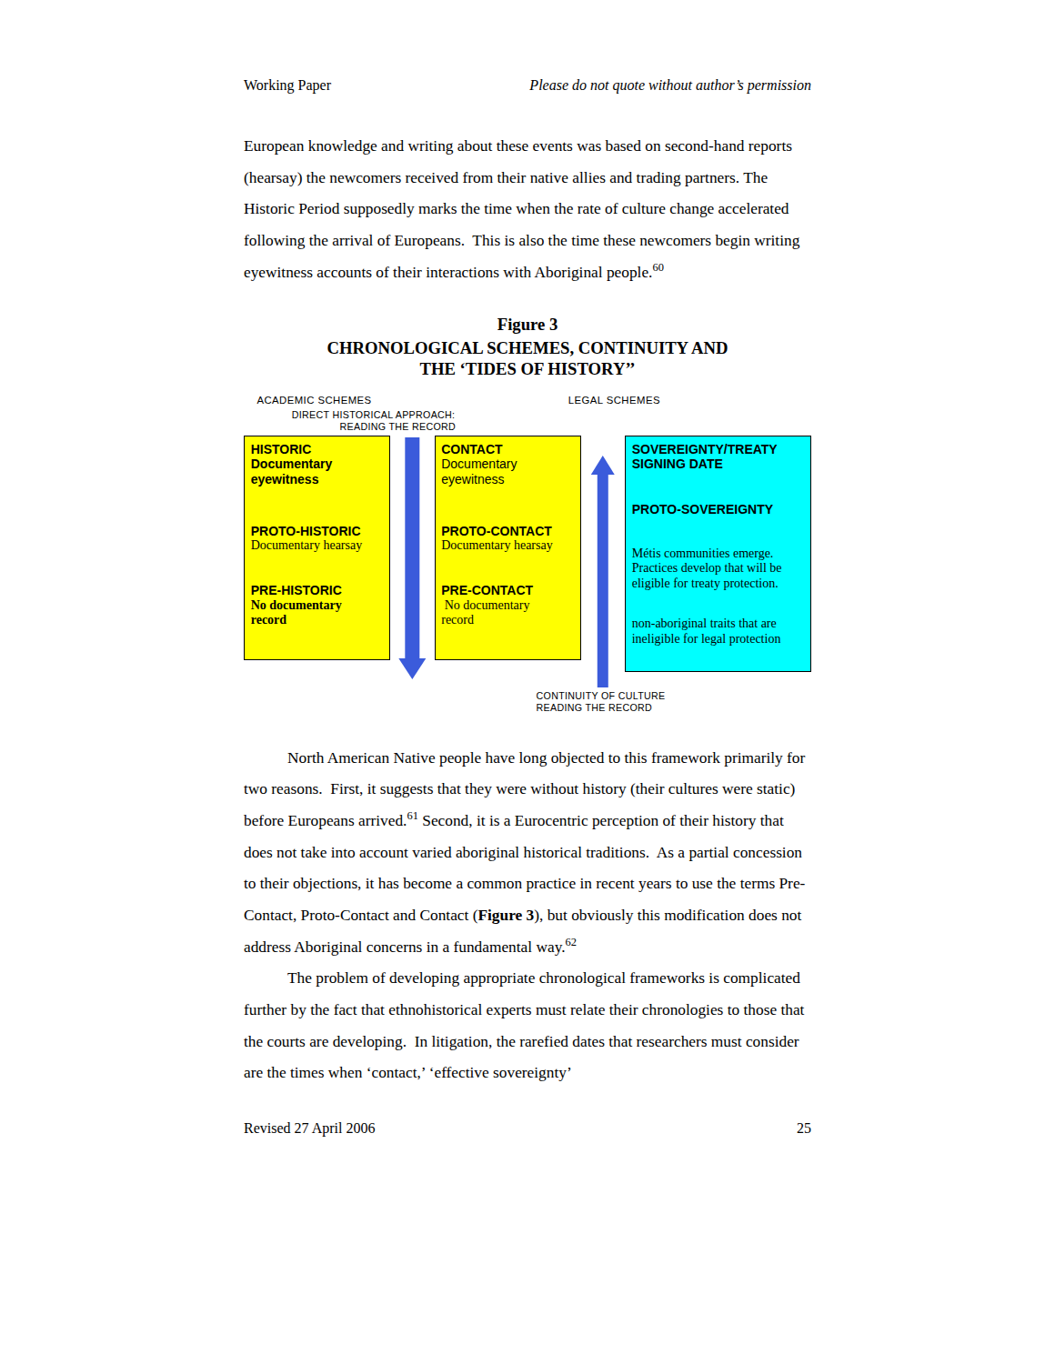Working Paper
Please do not quote without author’s permission
European knowledge and writing about these events was based on second-hand reports (hearsay) the newcomers received from their native allies and trading partners. The Historic Period supposedly marks the time when the rate of culture change accelerated following the arrival of Europeans. This is also the time these newcomers begin writing eyewitness accounts of their interactions with Aboriginal people.60
Figure 3 CHRONOLOGICAL SCHEMES, CONTINUITY AND
THE ‘TIDES OF HISTORY’’
ACADEMIC SCHEMES
LEGAL SCHEMES
DIRECT HISTORICAL APPROACH: READING THE RECORD
HISTORIC Documentary eyewitness
PROTO-HISTORIC Documentary hearsay
PRE-HISTORIC No documentary record
CONTACT Documentary eyewitness
PROTO-CONTACT Documentary hearsay
PRE-CONTACT No documentary record
SOVEREIGNTY/TREATY SIGNING DATE
PROTO-SOVEREIGNTY
Métis communities emerge. Practices develop that will be eligible for treaty protection.
Communities begin adopting non-aboriginal traits that are ineligible for legal protection
CONTINUITY OF CULTURE
READING THE RECORD
North American Native people have long objected to this framework primarily for two reasons. First, it suggests that they were without history (their cultures were static) before Europeans arrived.61 Second, it is a Eurocentric perception of their history that does not take into account varied aboriginal historical traditions. As a partial concession to their objections, it has become a common practice in recent years to use the terms Pre-Contact, Proto-Contact and Contact (Figure 3), but obviously this modification does not address Aboriginal concerns in a fundamental way.62
The problem of developing appropriate chronological frameworks is complicated further by the fact that ethnohistorical experts must relate their chronologies to those that the courts are developing. In litigation, the rarefied dates that researchers must consider are the times when ‘contact,’ ‘effective sovereignty’
Revised 27 April 2006
25